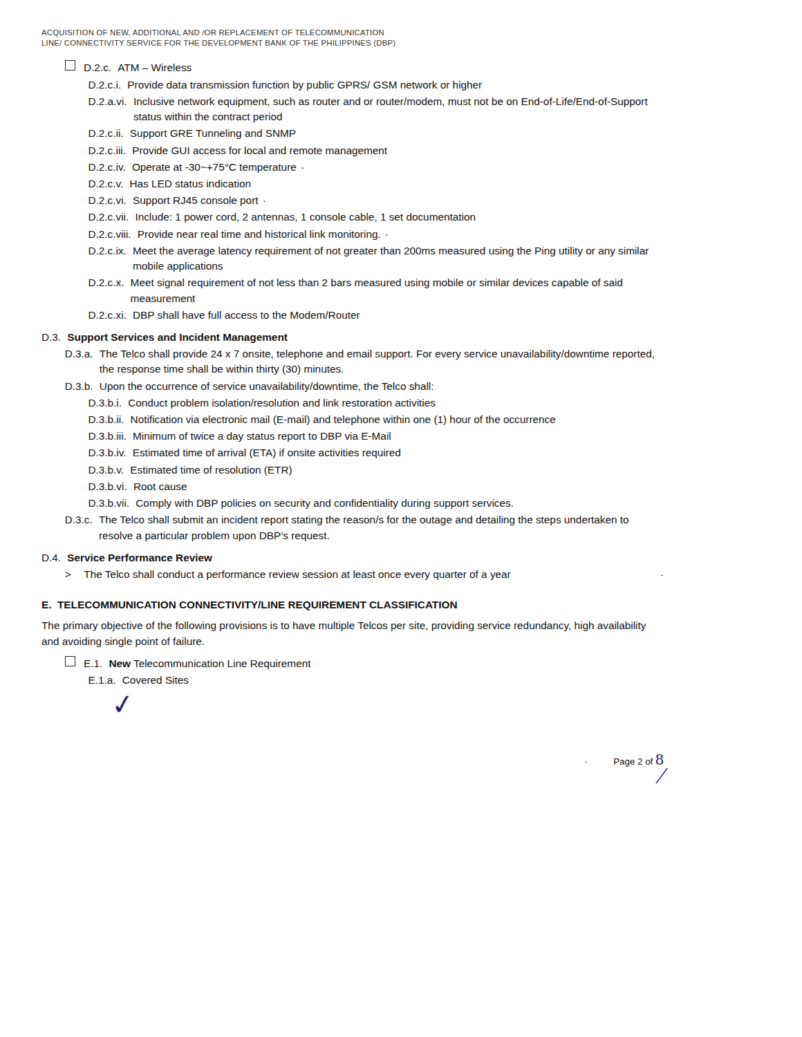ACQUISITION OF NEW, ADDITIONAL AND /OR REPLACEMENT OF TELECOMMUNICATION
LINE/ CONNECTIVITY SERVICE FOR THE DEVELOPMENT BANK OF THE PHILIPPINES (DBP)
D.2.c. ATM – Wireless
D.2.c.i. Provide data transmission function by public GPRS/ GSM network or higher
D.2.a.vi. Inclusive network equipment, such as router and or router/modem, must not be on End-of-Life/End-of-Support status within the contract period
D.2.c.ii. Support GRE Tunneling and SNMP
D.2.c.iii. Provide GUI access for local and remote management
D.2.c.iv. Operate at -30~+75°C temperature·
D.2.c.v. Has LED status indication
D.2.c.vi. Support RJ45 console port·
D.2.c.vii. Include: 1 power cord, 2 antennas, 1 console cable, 1 set documentation
D.2.c.viii. Provide near real time and historical link monitoring.·
D.2.c.ix. Meet the average latency requirement of not greater than 200ms measured using the Ping utility or any similar mobile applications
D.2.c.x. Meet signal requirement of not less than 2 bars measured using mobile or similar devices capable of said measurement
D.2.c.xi. DBP shall have full access to the Modem/Router
D.3. Support Services and Incident Management
D.3.a. The Telco shall provide 24 x 7 onsite, telephone and email support. For every service unavailability/downtime reported, the response time shall be within thirty (30) minutes.
D.3.b. Upon the occurrence of service unavailability/downtime, the Telco shall:
D.3.b.i. Conduct problem isolation/resolution and link restoration activities
D.3.b.ii. Notification via electronic mail (E-mail) and telephone within one (1) hour of the occurrence
D.3.b.iii. Minimum of twice a day status report to DBP via E-Mail
D.3.b.iv. Estimated time of arrival (ETA) if onsite activities required
D.3.b.v. Estimated time of resolution (ETR)
D.3.b.vi. Root cause
D.3.b.vii. Comply with DBP policies on security and confidentiality during support services.
D.3.c. The Telco shall submit an incident report stating the reason/s for the outage and detailing the steps undertaken to resolve a particular problem upon DBP’s request.
D.4. Service Performance Review
> The Telco shall conduct a performance review session at least once every quarter of a year·
E. TELECOMMUNICATION CONNECTIVITY/LINE REQUIREMENT CLASSIFICATION
The primary objective of the following provisions is to have multiple Telcos per site, providing service redundancy, high availability and avoiding single point of failure.
E.1. New Telecommunication Line Requirement
E.1.a. Covered Sites
✓
· Page 2 of 8
⁄